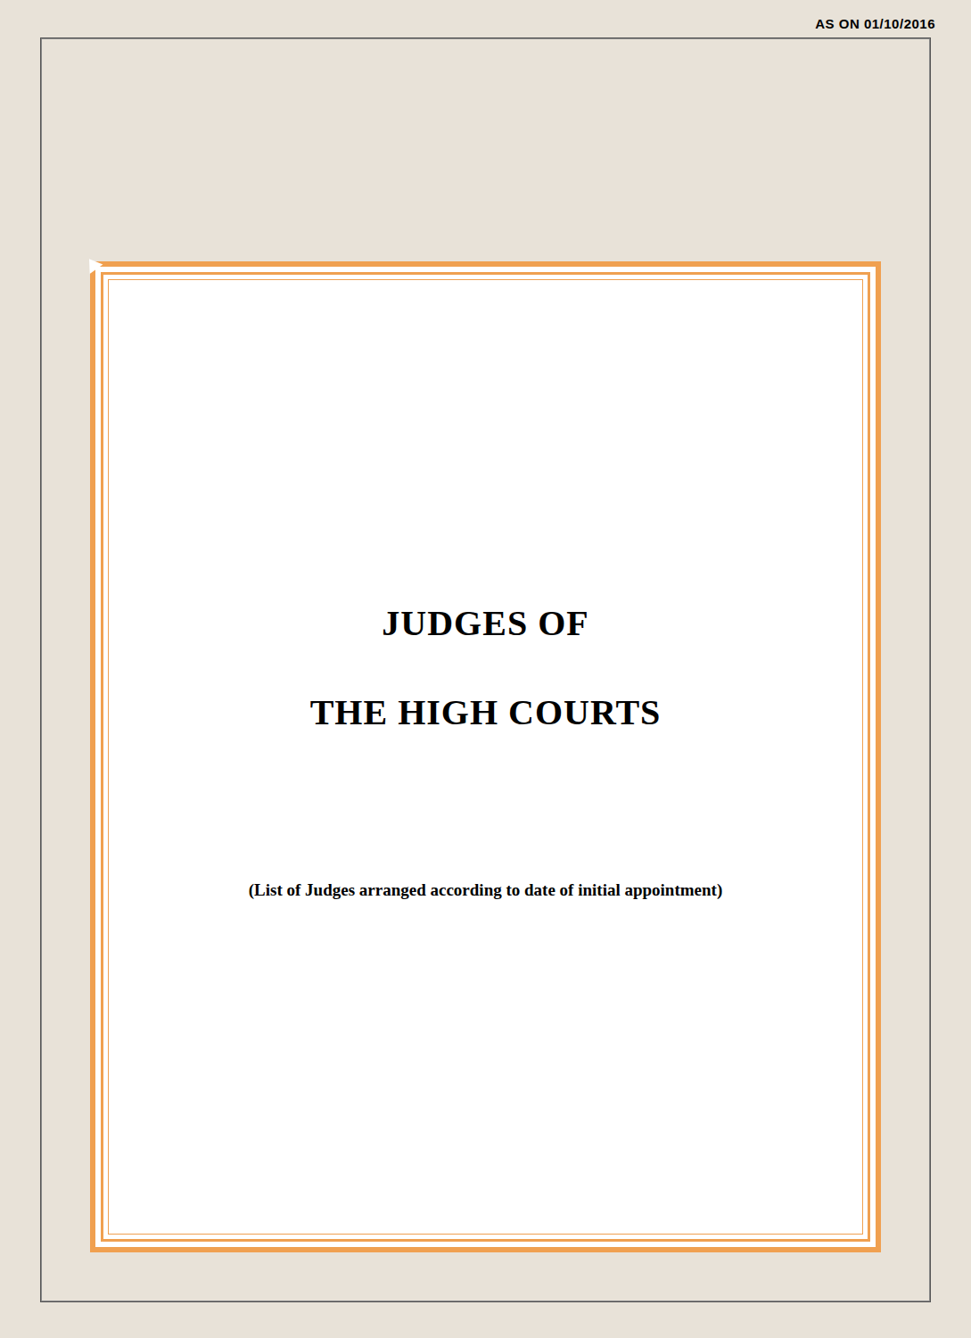AS ON 01/10/2016
JUDGES OF THE HIGH COURTS
(List of Judges arranged according to date of initial appointment)